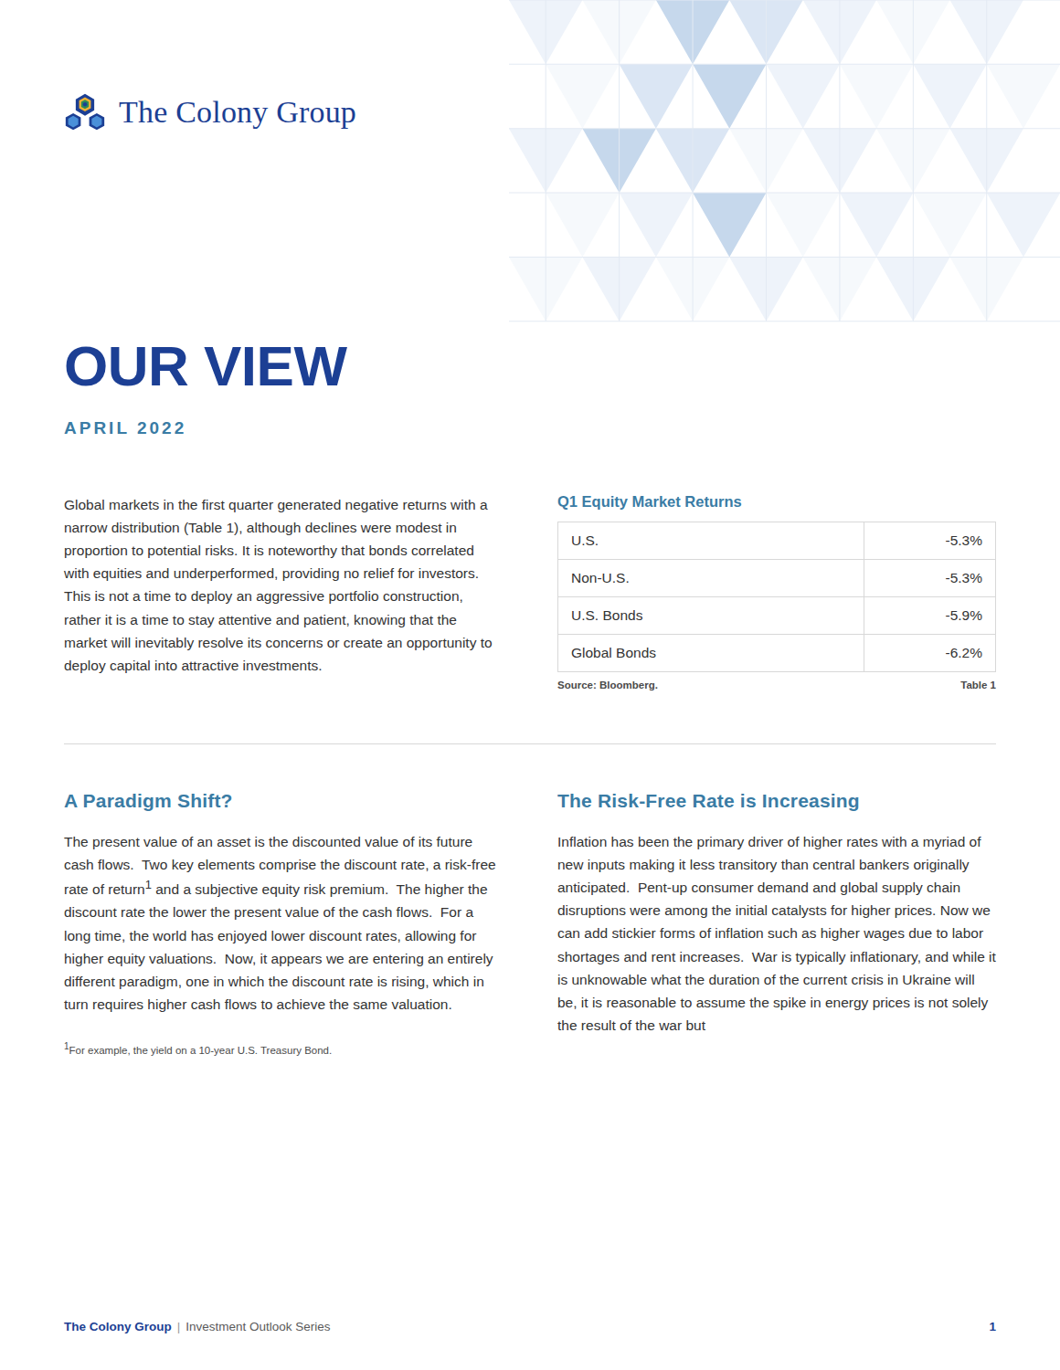The Colony Group
OUR VIEW
APRIL 2022
Global markets in the first quarter generated negative returns with a narrow distribution (Table 1), although declines were modest in proportion to potential risks. It is noteworthy that bonds correlated with equities and underperformed, providing no relief for investors. This is not a time to deploy an aggressive portfolio construction, rather it is a time to stay attentive and patient, knowing that the market will inevitably resolve its concerns or create an opportunity to deploy capital into attractive investments.
Q1 Equity Market Returns
| U.S. | -5.3% |
| Non-U.S. | -5.3% |
| U.S. Bonds | -5.9% |
| Global Bonds | -6.2% |
Source: Bloomberg. Table 1
A Paradigm Shift?
The present value of an asset is the discounted value of its future cash flows. Two key elements comprise the discount rate, a risk-free rate of return1 and a subjective equity risk premium. The higher the discount rate the lower the present value of the cash flows. For a long time, the world has enjoyed lower discount rates, allowing for higher equity valuations. Now, it appears we are entering an entirely different paradigm, one in which the discount rate is rising, which in turn requires higher cash flows to achieve the same valuation.
1For example, the yield on a 10-year U.S. Treasury Bond.
The Risk-Free Rate is Increasing
Inflation has been the primary driver of higher rates with a myriad of new inputs making it less transitory than central bankers originally anticipated. Pent-up consumer demand and global supply chain disruptions were among the initial catalysts for higher prices. Now we can add stickier forms of inflation such as higher wages due to labor shortages and rent increases. War is typically inflationary, and while it is unknowable what the duration of the current crisis in Ukraine will be, it is reasonable to assume the spike in energy prices is not solely the result of the war but
The Colony Group|Investment Outlook Series
1